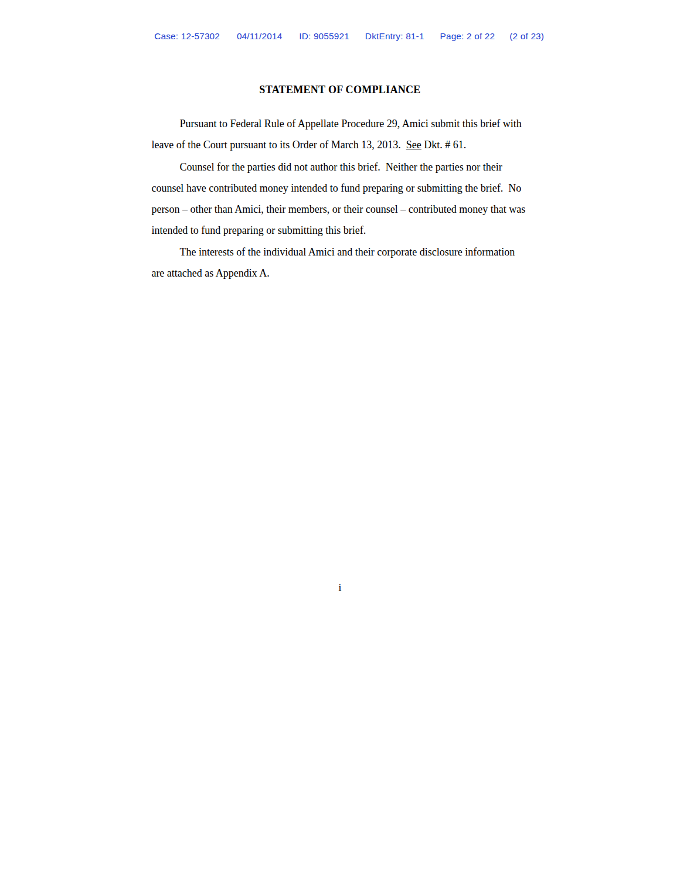Case: 12-57302 04/11/2014 ID: 9055921 DktEntry: 81-1 Page: 2 of 22 (2 of 23)
STATEMENT OF COMPLIANCE
Pursuant to Federal Rule of Appellate Procedure 29, Amici submit this brief with leave of the Court pursuant to its Order of March 13, 2013. See Dkt. # 61.
Counsel for the parties did not author this brief. Neither the parties nor their counsel have contributed money intended to fund preparing or submitting the brief. No person – other than Amici, their members, or their counsel – contributed money that was intended to fund preparing or submitting this brief.
The interests of the individual Amici and their corporate disclosure information are attached as Appendix A.
i